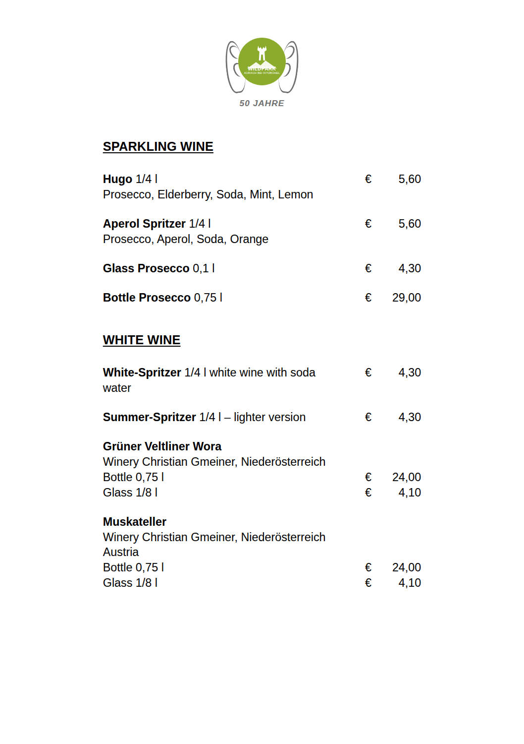WILDPARKAURACH BEI KITZBÜHEL
50 JAHRE
SPARKLING WINE
Hugo 1/4 l Prosecco, Elderberry, Soda, Mint, Lemon
€5,60
Aperol Spritzer 1/4 l Prosecco, Aperol, Soda, Orange
€5,60
Glass Prosecco 0,1 l
€4,30
Bottle Prosecco 0,75 l
€29,00
WHITE WINE
White-Spritzer 1/4 l white wine with soda water
€4,30
Summer-Spritzer 1/4 l – lighter version
€4,30
Grüner Veltliner Wora Winery Christian Gmeiner, Niederösterreich Bottle 0,75 l Glass 1/8 l
€24,00
€4,10
Muskateller Winery Christian Gmeiner, Niederösterreich Austria Bottle 0,75 l Glass 1/8 l
€24,00
€4,10